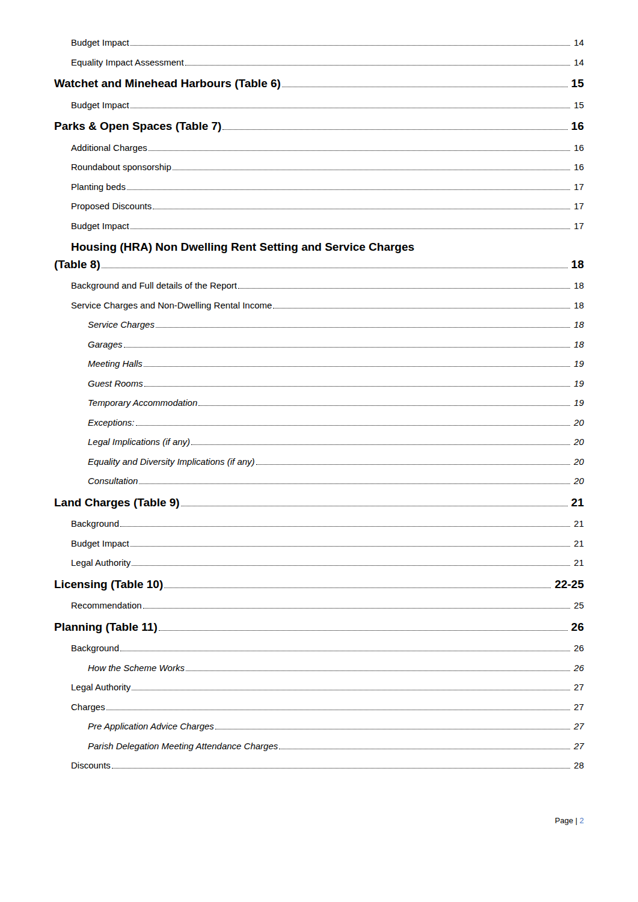Budget Impact 14
Equality Impact Assessment 14
Watchet and Minehead Harbours (Table 6) 15
Budget Impact 15
Parks & Open Spaces (Table 7) 16
Additional Charges 16
Roundabout sponsorship 16
Planting beds 17
Proposed Discounts 17
Budget Impact 17
Housing (HRA) Non Dwelling Rent Setting and Service Charges (Table 8) 18
Background and Full details of the Report 18
Service Charges and Non-Dwelling Rental Income 18
Service Charges 18
Garages 18
Meeting Halls 19
Guest Rooms 19
Temporary Accommodation 19
Exceptions: 20
Legal Implications (if any) 20
Equality and Diversity Implications (if any) 20
Consultation 20
Land Charges (Table 9) 21
Background 21
Budget Impact 21
Legal Authority 21
Licensing (Table 10) 22-25
Recommendation 25
Planning (Table 11) 26
Background 26
How the Scheme Works 26
Legal Authority 27
Charges 27
Pre Application Advice Charges 27
Parish Delegation Meeting Attendance Charges 27
Discounts 28
Page | 2